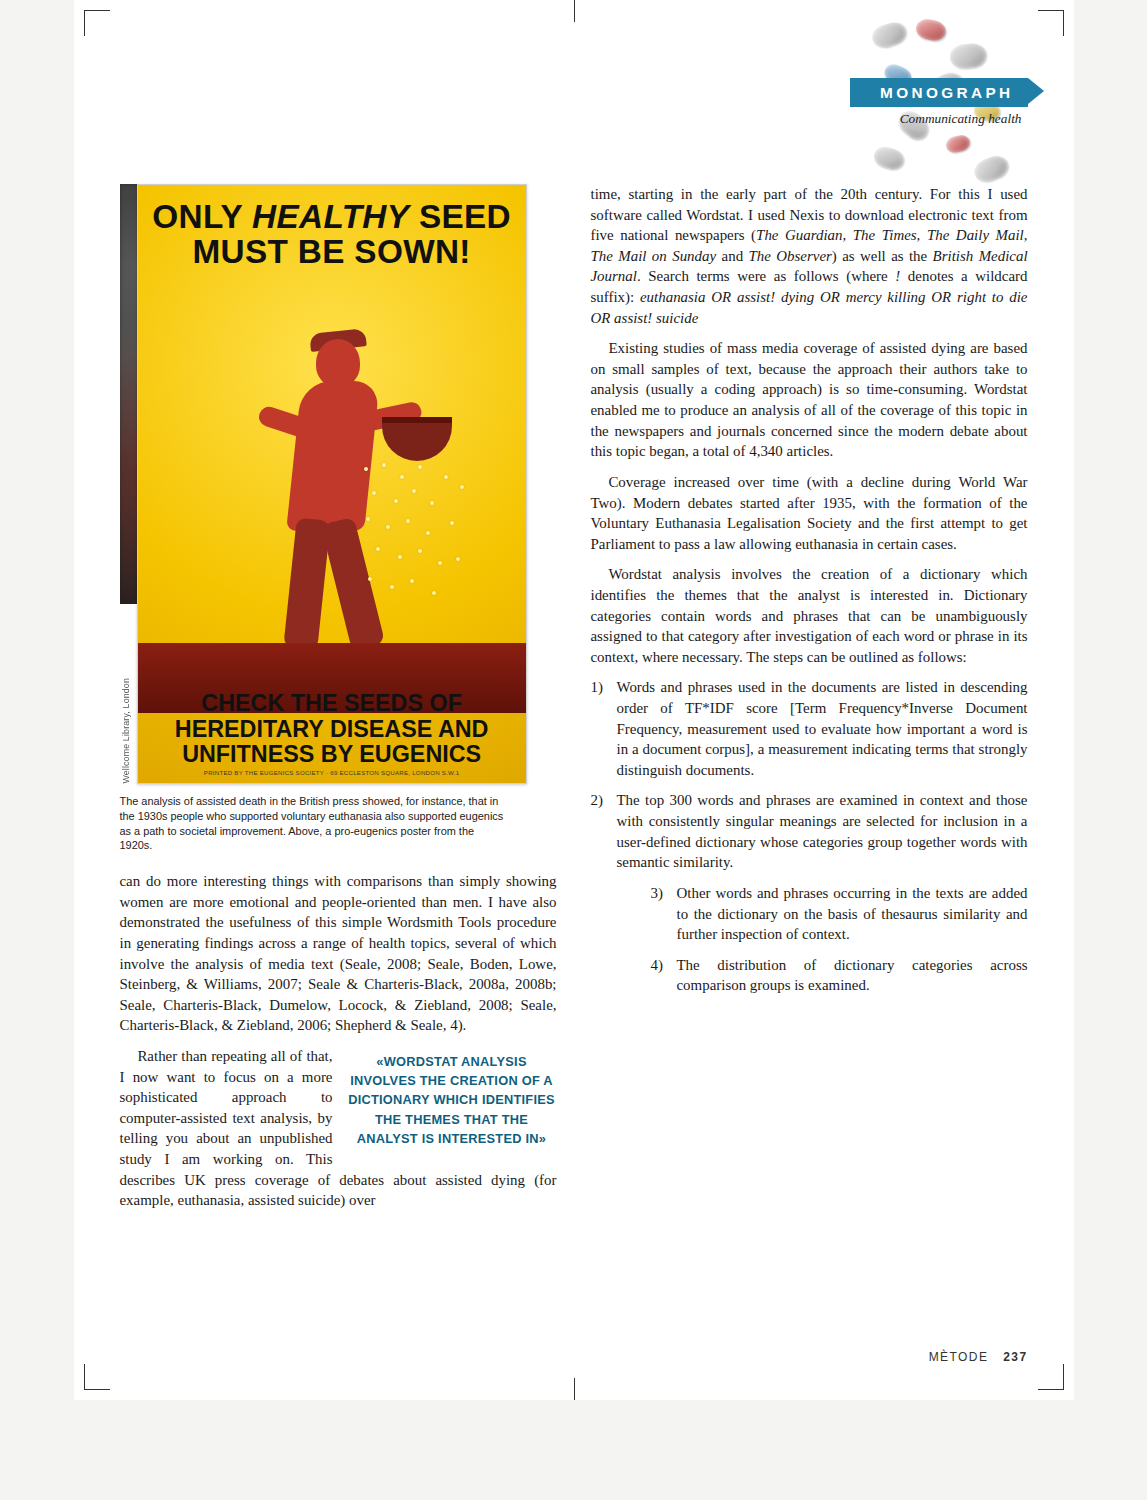MONOGRAPH
Communicating health
Wellcome Library, London
ONLY HEALTHY SEED
MUST BE SOWN!
CHECK THE SEEDS OF
HEREDITARY DISEASE AND
UNFITNESS BY EUGENICS
PRINTED BY THE EUGENICS SOCIETY · 69 ECCLESTON SQUARE, LONDON S.W.1
The analysis of assisted death in the British press showed, for instance, that in the 1930s people who supported voluntary euthanasia also supported eugenics as a path to societal improvement. Above, a pro-eugenics poster from the 1920s.
can do more interesting things with comparisons than simply showing women are more emotional and people-oriented than men. I have also demonstrated the usefulness of this simple Wordsmith Tools procedure in generating findings across a range of health topics, several of which involve the analysis of media text (Seale, 2008; Seale, Boden, Lowe, Steinberg, & Williams, 2007; Seale & Charteris-Black, 2008a, 2008b; Seale, Charteris-Black, Dumelow, Locock, & Ziebland, 2008; Seale, Charteris-Black, & Ziebland, 2006; Shepherd & Seale, 4).
«Wordstat analysis involves the creation of a dictionary which identifies the themes that the analyst is interested in»
Rather than repeating all of that, I now want to focus on a more sophisticated approach to computer-assisted text analysis, by telling you about an unpublished study I am working on. This describes UK press coverage of debates about assisted dying (for example, euthanasia, assisted suicide) over
time, starting in the early part of the 20th century. For this I used software called Wordstat. I used Nexis to download electronic text from five national newspapers (The Guardian, The Times, The Daily Mail, The Mail on Sunday and The Observer) as well as the British Medical Journal. Search terms were as follows (where ! denotes a wildcard suffix): euthanasia OR assist! dying OR mercy killing OR right to die OR assist! suicide
Existing studies of mass media coverage of assisted dying are based on small samples of text, because the approach their authors take to analysis (usually a coding approach) is so time-consuming. Wordstat enabled me to produce an analysis of all of the coverage of this topic in the newspapers and journals concerned since the modern debate about this topic began, a total of 4,340 articles.
Coverage increased over time (with a decline during World War Two). Modern debates started after 1935, with the formation of the Voluntary Euthanasia Legalisation Society and the first attempt to get Parliament to pass a law allowing euthanasia in certain cases.
Wordstat analysis involves the creation of a dictionary which identifies the themes that the analyst is interested in. Dictionary categories contain words and phrases that can be unambiguously assigned to that category after investigation of each word or phrase in its context, where necessary. The steps can be outlined as follows:
1) Words and phrases used in the documents are listed in descending order of TF*IDF score [Term Frequency*Inverse Document Frequency, measurement used to evaluate how important a word is in a document corpus], a measurement indicating terms that strongly distinguish documents.
2) The top 300 words and phrases are examined in context and those with consistently singular meanings are selected for inclusion in a user-defined dictionary whose categories group together words with semantic similarity.
3) Other words and phrases occurring in the texts are added to the dictionary on the basis of thesaurus similarity and further inspection of context.
4) The distribution of dictionary categories across comparison groups is examined.
MÈTODE 237